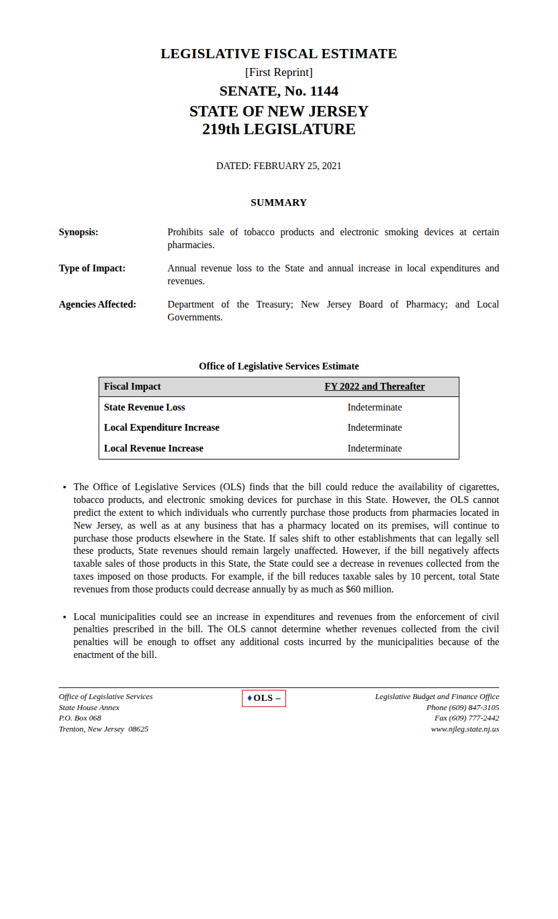LEGISLATIVE FISCAL ESTIMATE
[First Reprint]
SENATE, No. 1144
STATE OF NEW JERSEY
219th LEGISLATURE
DATED: FEBRUARY 25, 2021
SUMMARY
| Synopsis: | Prohibits sale of tobacco products and electronic smoking devices at certain pharmacies. |
| Type of Impact: | Annual revenue loss to the State and annual increase in local expenditures and revenues. |
| Agencies Affected: | Department of the Treasury; New Jersey Board of Pharmacy; and Local Governments. |
Office of Legislative Services Estimate
| Fiscal Impact | FY 2022 and Thereafter |
| --- | --- |
| State Revenue Loss | Indeterminate |
| Local Expenditure Increase | Indeterminate |
| Local Revenue Increase | Indeterminate |
The Office of Legislative Services (OLS) finds that the bill could reduce the availability of cigarettes, tobacco products, and electronic smoking devices for purchase in this State. However, the OLS cannot predict the extent to which individuals who currently purchase those products from pharmacies located in New Jersey, as well as at any business that has a pharmacy located on its premises, will continue to purchase those products elsewhere in the State. If sales shift to other establishments that can legally sell these products, State revenues should remain largely unaffected. However, if the bill negatively affects taxable sales of those products in this State, the State could see a decrease in revenues collected from the taxes imposed on those products. For example, if the bill reduces taxable sales by 10 percent, total State revenues from those products could decrease annually by as much as $60 million.
Local municipalities could see an increase in expenditures and revenues from the enforcement of civil penalties prescribed in the bill. The OLS cannot determine whether revenues collected from the civil penalties will be enough to offset any additional costs incurred by the municipalities because of the enactment of the bill.
Office of Legislative Services
State House Annex
P.O. Box 068
Trenton, New Jersey 08625
♦OLS –
Legislative Budget and Finance Office
Phone (609) 847-3105
Fax (609) 777-2442
www.njleg.state.nj.us